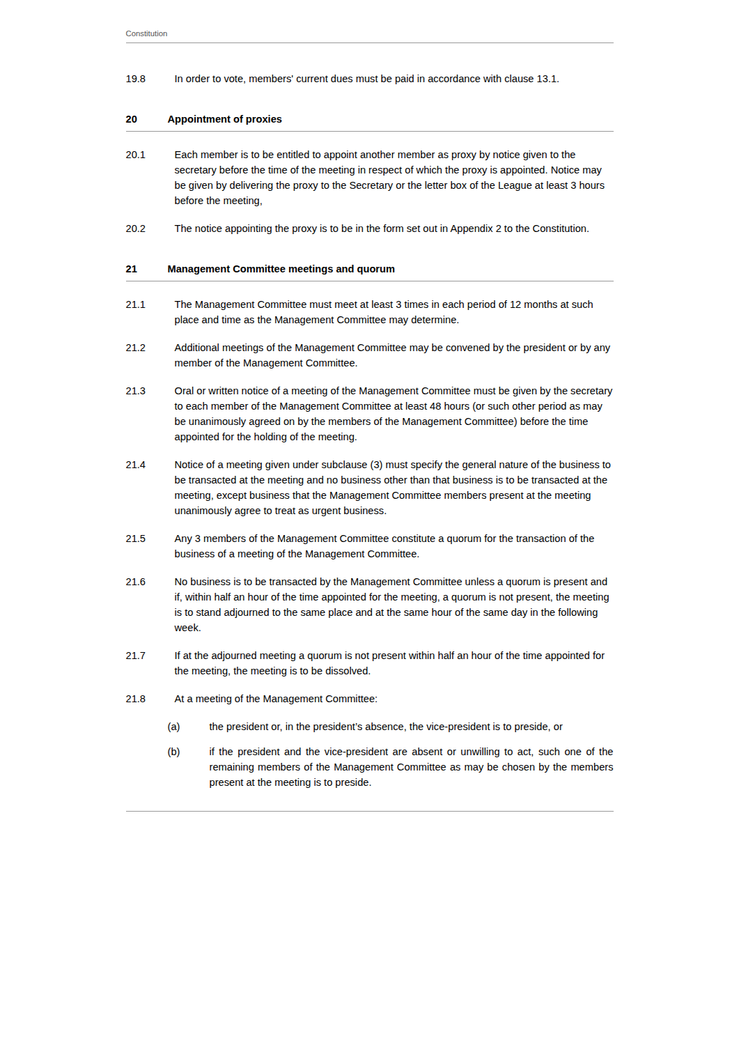Constitution
19.8
In order to vote, members' current dues must be paid in accordance with clause 13.1.
20 Appointment of proxies
20.1
Each member is to be entitled to appoint another member as proxy by notice given to the secretary before the time of the meeting in respect of which the proxy is appointed. Notice may be given by delivering the proxy to the Secretary or the letter box of the League at least 3 hours before the meeting,
20.2
The notice appointing the proxy is to be in the form set out in Appendix 2 to the Constitution.
21 Management Committee meetings and quorum
21.1
The Management Committee must meet at least 3 times in each period of 12 months at such place and time as the Management Committee may determine.
21.2
Additional meetings of the Management Committee may be convened by the president or by any member of the Management Committee.
21.3
Oral or written notice of a meeting of the Management Committee must be given by the secretary to each member of the Management Committee at least 48 hours (or such other period as may be unanimously agreed on by the members of the Management Committee) before the time appointed for the holding of the meeting.
21.4
Notice of a meeting given under subclause (3) must specify the general nature of the business to be transacted at the meeting and no business other than that business is to be transacted at the meeting, except business that the Management Committee members present at the meeting unanimously agree to treat as urgent business.
21.5
Any 3 members of the Management Committee constitute a quorum for the transaction of the business of a meeting of the Management Committee.
21.6
No business is to be transacted by the Management Committee unless a quorum is present and if, within half an hour of the time appointed for the meeting, a quorum is not present, the meeting is to stand adjourned to the same place and at the same hour of the same day in the following week.
21.7
If at the adjourned meeting a quorum is not present within half an hour of the time appointed for the meeting, the meeting is to be dissolved.
21.8
At a meeting of the Management Committee:
(a)
the president or, in the president’s absence, the vice-president is to preside, or
(b)
if the president and the vice-president are absent or unwilling to act, such one of the remaining members of the Management Committee as may be chosen by the members present at the meeting is to preside.